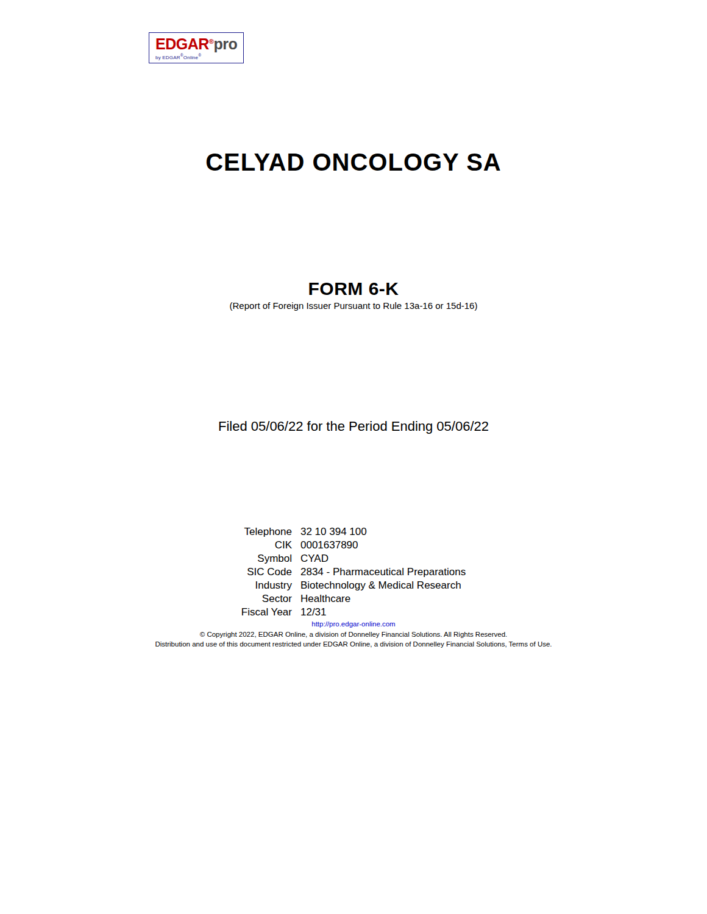EDGAR®pro
by EDGAR®Online®
CELYAD ONCOLOGY SA
FORM 6-K
(Report of Foreign Issuer Pursuant to Rule 13a-16 or 15d-16)
Filed 05/06/22 for the Period Ending 05/06/22
| Telephone | 32 10 394 100 |
| CIK | 0001637890 |
| Symbol | CYAD |
| SIC Code | 2834 - Pharmaceutical Preparations |
| Industry | Biotechnology & Medical Research |
| Sector | Healthcare |
| Fiscal Year | 12/31 |
http://pro.edgar-online.com
© Copyright 2022, EDGAR Online, a division of Donnelley Financial Solutions. All Rights Reserved.
Distribution and use of this document restricted under EDGAR Online, a division of Donnelley Financial Solutions, Terms of Use.